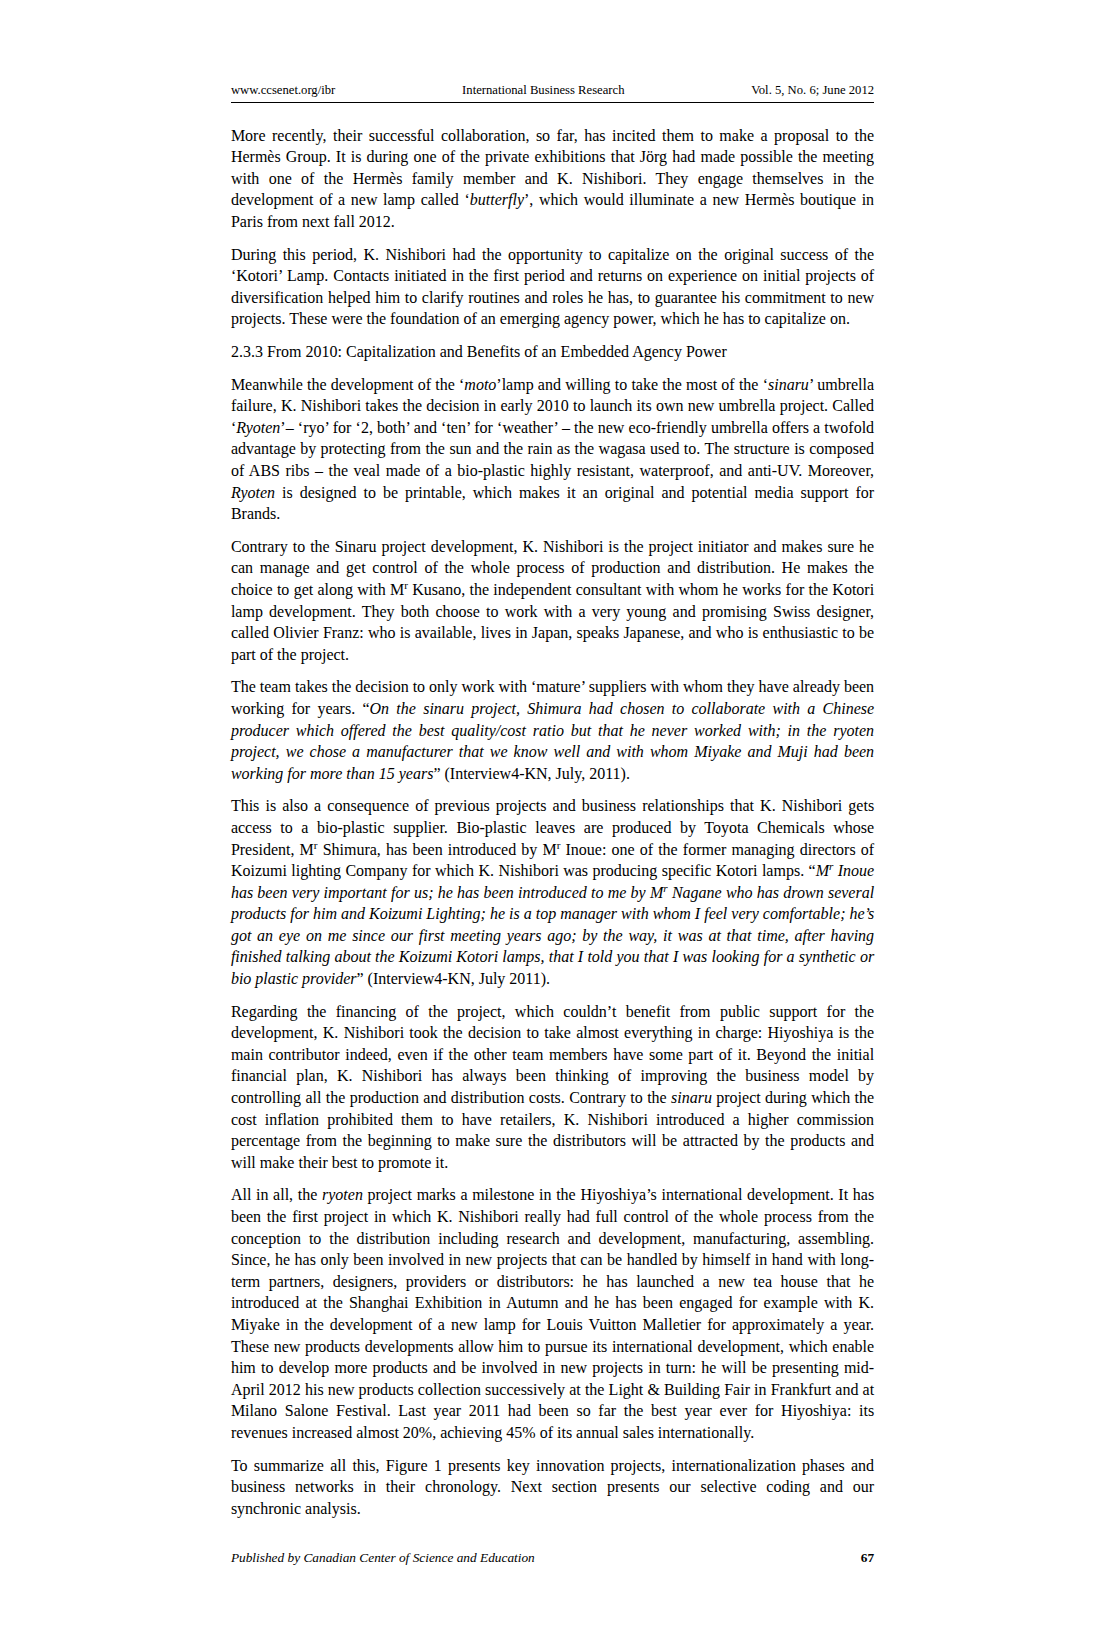www.ccsenet.org/ibr
International Business Research
Vol. 5, No. 6; June 2012
More recently, their successful collaboration, so far, has incited them to make a proposal to the Hermès Group. It is during one of the private exhibitions that Jörg had made possible the meeting with one of the Hermès family member and K. Nishibori. They engage themselves in the development of a new lamp called ‘butterfly’, which would illuminate a new Hermès boutique in Paris from next fall 2012.
During this period, K. Nishibori had the opportunity to capitalize on the original success of the ‘Kotori’ Lamp. Contacts initiated in the first period and returns on experience on initial projects of diversification helped him to clarify routines and roles he has, to guarantee his commitment to new projects. These were the foundation of an emerging agency power, which he has to capitalize on.
2.3.3 From 2010: Capitalization and Benefits of an Embedded Agency Power
Meanwhile the development of the ‘moto’lamp and willing to take the most of the ‘sinaru’ umbrella failure, K. Nishibori takes the decision in early 2010 to launch its own new umbrella project. Called ‘Ryoten’– ‘ryo’ for ‘2, both’ and ‘ten’ for ‘weather’ – the new eco-friendly umbrella offers a twofold advantage by protecting from the sun and the rain as the wagasa used to. The structure is composed of ABS ribs – the veal made of a bio-plastic highly resistant, waterproof, and anti-UV. Moreover, Ryoten is designed to be printable, which makes it an original and potential media support for Brands.
Contrary to the Sinaru project development, K. Nishibori is the project initiator and makes sure he can manage and get control of the whole process of production and distribution. He makes the choice to get along with Mr Kusano, the independent consultant with whom he works for the Kotori lamp development. They both choose to work with a very young and promising Swiss designer, called Olivier Franz: who is available, lives in Japan, speaks Japanese, and who is enthusiastic to be part of the project.
The team takes the decision to only work with ‘mature’ suppliers with whom they have already been working for years. “On the sinaru project, Shimura had chosen to collaborate with a Chinese producer which offered the best quality/cost ratio but that he never worked with; in the ryoten project, we chose a manufacturer that we know well and with whom Miyake and Muji had been working for more than 15 years” (Interview4-KN, July, 2011).
This is also a consequence of previous projects and business relationships that K. Nishibori gets access to a bio-plastic supplier. Bio-plastic leaves are produced by Toyota Chemicals whose President, Mr Shimura, has been introduced by Mr Inoue: one of the former managing directors of Koizumi lighting Company for which K. Nishibori was producing specific Kotori lamps. “Mr Inoue has been very important for us; he has been introduced to me by Mr Nagane who has drown several products for him and Koizumi Lighting; he is a top manager with whom I feel very comfortable; he’s got an eye on me since our first meeting years ago; by the way, it was at that time, after having finished talking about the Koizumi Kotori lamps, that I told you that I was looking for a synthetic or bio plastic provider” (Interview4-KN, July 2011).
Regarding the financing of the project, which couldn’t benefit from public support for the development, K. Nishibori took the decision to take almost everything in charge: Hiyoshiya is the main contributor indeed, even if the other team members have some part of it. Beyond the initial financial plan, K. Nishibori has always been thinking of improving the business model by controlling all the production and distribution costs. Contrary to the sinaru project during which the cost inflation prohibited them to have retailers, K. Nishibori introduced a higher commission percentage from the beginning to make sure the distributors will be attracted by the products and will make their best to promote it.
All in all, the ryoten project marks a milestone in the Hiyoshiya’s international development. It has been the first project in which K. Nishibori really had full control of the whole process from the conception to the distribution including research and development, manufacturing, assembling. Since, he has only been involved in new projects that can be handled by himself in hand with long-term partners, designers, providers or distributors: he has launched a new tea house that he introduced at the Shanghai Exhibition in Autumn and he has been engaged for example with K. Miyake in the development of a new lamp for Louis Vuitton Malletier for approximately a year. These new products developments allow him to pursue its international development, which enable him to develop more products and be involved in new projects in turn: he will be presenting mid-April 2012 his new products collection successively at the Light & Building Fair in Frankfurt and at Milano Salone Festival. Last year 2011 had been so far the best year ever for Hiyoshiya: its revenues increased almost 20%, achieving 45% of its annual sales internationally.
To summarize all this, Figure 1 presents key innovation projects, internationalization phases and business networks in their chronology. Next section presents our selective coding and our synchronic analysis.
Published by Canadian Center of Science and Education
67